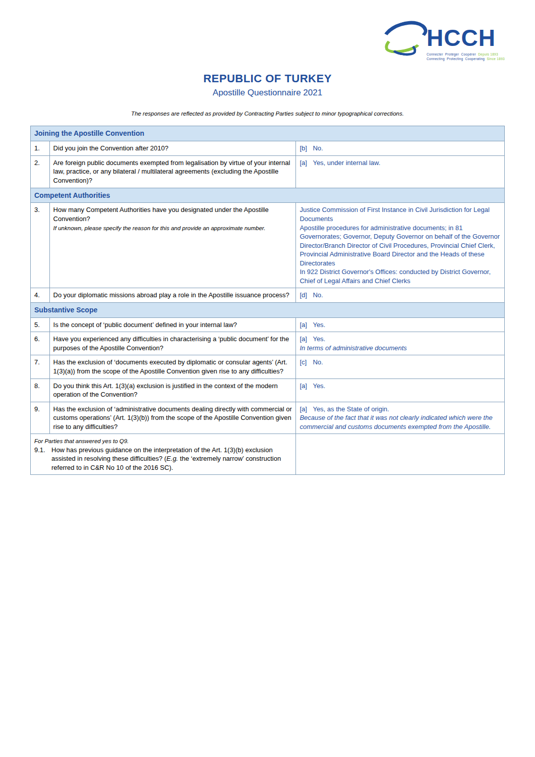HCCH
Connecter Protéger Coopérer Depuis 1893
Connecting Protecting Cooperating Since 1893
REPUBLIC OF TURKEY
Apostille Questionnaire 2021
The responses are reflected as provided by Contracting Parties subject to minor typographical corrections.
| Joining the Apostille Convention |
| 1. | Did you join the Convention after 2010? | [b] No. |
| 2. | Are foreign public documents exempted from legalisation by virtue of your internal law, practice, or any bilateral / multilateral agreements (excluding the Apostille Convention)? | [a] Yes, under internal law. |
| Competent Authorities |
| 3. | How many Competent Authorities have you designated under the Apostille Convention? If unknown, please specify the reason for this and provide an approximate number. | Justice Commission of First Instance in Civil Jurisdiction for Legal Documents Apostille procedures for administrative documents; in 81 Governorates; Governor, Deputy Governor on behalf of the Governor Director/Branch Director of Civil Procedures, Provincial Chief Clerk, Provincial Administrative Board Director and the Heads of these Directorates In 922 District Governor's Offices: conducted by District Governor, Chief of Legal Affairs and Chief Clerks |
| 4. | Do your diplomatic missions abroad play a role in the Apostille issuance process? | [d] No. |
| Substantive Scope |
| 5. | Is the concept of ‘public document’ defined in your internal law? | [a] Yes. |
| 6. | Have you experienced any difficulties in characterising a ‘public document’ for the purposes of the Apostille Convention? | [a] Yes. In terms of administrative documents |
| 7. | Has the exclusion of ‘documents executed by diplomatic or consular agents’ (Art. 1(3)(a)) from the scope of the Apostille Convention given rise to any difficulties? | [c] No. |
| 8. | Do you think this Art. 1(3)(a) exclusion is justified in the context of the modern operation of the Convention? | [a] Yes. |
| 9. | Has the exclusion of ‘administrative documents dealing directly with commercial or customs operations’ (Art. 1(3)(b)) from the scope of the Apostille Convention given rise to any difficulties? | [a] Yes, as the State of origin. Because of the fact that it was not clearly indicated which were the commercial and customs documents exempted from the Apostille. |
| For Parties that answered yes to Q9. / 9.1. / How has previous guidance on the interpretation of the Art. 1(3)(b) exclusion assisted in resolving these difficulties? ( E.g. the ‘extremely narrow’ construction referred to in C&R No 10 of the 2016 SC). / | |